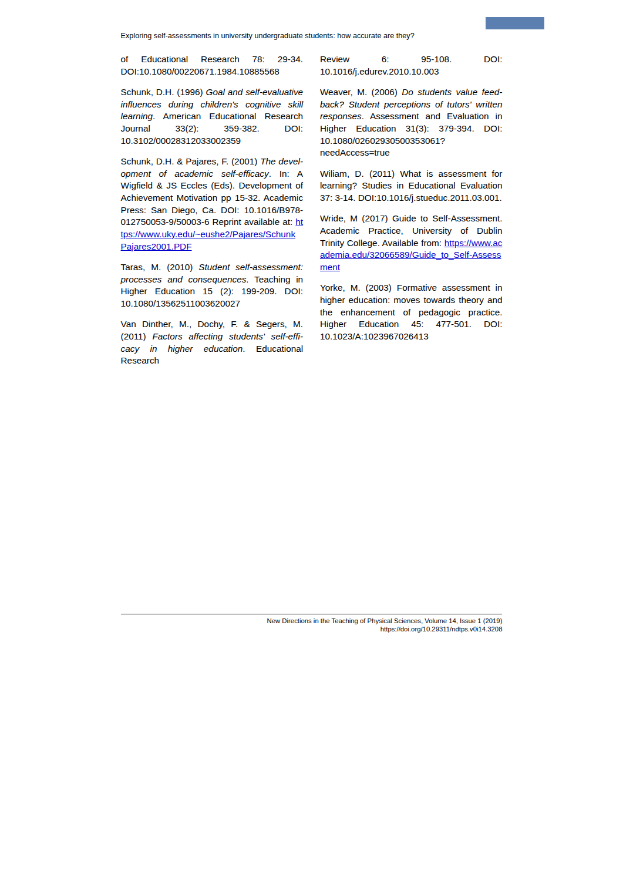Exploring self-assessments in university undergraduate students: how accurate are they?
of Educational Research 78: 29-34. DOI:10.1080/00220671.1984.10885568
Schunk, D.H. (1996) Goal and self-evaluative influences during children's cognitive skill learning. American Educational Research Journal 33(2): 359-382. DOI: 10.3102/00028312033002359
Schunk, D.H. & Pajares, F. (2001) The development of academic self-efficacy. In: A Wigfield & JS Eccles (Eds). Development of Achievement Motivation pp 15-32. Academic Press: San Diego, Ca. DOI: 10.1016/B978-012750053-9/50003-6 Reprint available at: https://www.uky.edu/~eushe2/Pajares/Schunk Pajares2001.PDF
Taras, M. (2010) Student self-assessment: processes and consequences. Teaching in Higher Education 15 (2): 199-209. DOI: 10.1080/13562511003620027
Van Dinther, M., Dochy, F. & Segers, M. (2011) Factors affecting students' self-efficacy in higher education. Educational Research
Review 6: 95-108. DOI: 10.1016/j.edurev.2010.10.003
Weaver, M. (2006) Do students value feedback? Student perceptions of tutors' written responses. Assessment and Evaluation in Higher Education 31(3): 379-394. DOI: 10.1080/02602930500353061?needAccess=true
Wiliam, D. (2011) What is assessment for learning? Studies in Educational Evaluation 37: 3-14. DOI:10.1016/j.stueduc.2011.03.001.
Wride, M (2017) Guide to Self-Assessment. Academic Practice, University of Dublin Trinity College. Available from: https://www.academia.edu/32066589/Guide_to_Self-Assessment
Yorke, M. (2003) Formative assessment in higher education: moves towards theory and the enhancement of pedagogic practice. Higher Education 45: 477-501. DOI: 10.1023/A:1023967026413
New Directions in the Teaching of Physical Sciences, Volume 14, Issue 1 (2019)
https://doi.org/10.29311/ndtps.v0i14.3208